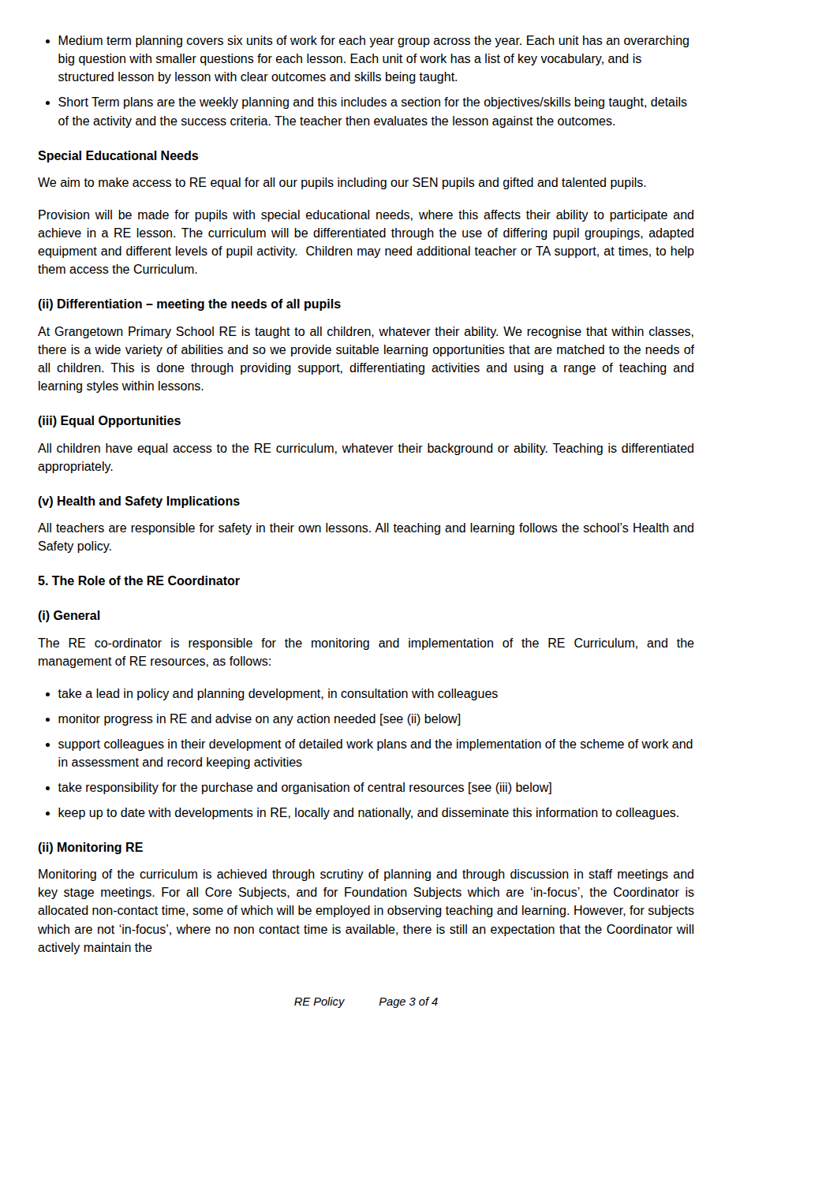Medium term planning covers six units of work for each year group across the year. Each unit has an overarching big question with smaller questions for each lesson. Each unit of work has a list of key vocabulary, and is structured lesson by lesson with clear outcomes and skills being taught.
Short Term plans are the weekly planning and this includes a section for the objectives/skills being taught, details of the activity and the success criteria. The teacher then evaluates the lesson against the outcomes.
Special Educational Needs
We aim to make access to RE equal for all our pupils including our SEN pupils and gifted and talented pupils.
Provision will be made for pupils with special educational needs, where this affects their ability to participate and achieve in a RE lesson. The curriculum will be differentiated through the use of differing pupil groupings, adapted equipment and different levels of pupil activity. Children may need additional teacher or TA support, at times, to help them access the Curriculum.
(ii) Differentiation – meeting the needs of all pupils
At Grangetown Primary School RE is taught to all children, whatever their ability. We recognise that within classes, there is a wide variety of abilities and so we provide suitable learning opportunities that are matched to the needs of all children. This is done through providing support, differentiating activities and using a range of teaching and learning styles within lessons.
(iii) Equal Opportunities
All children have equal access to the RE curriculum, whatever their background or ability. Teaching is differentiated appropriately.
(v) Health and Safety Implications
All teachers are responsible for safety in their own lessons. All teaching and learning follows the school’s Health and Safety policy.
5. The Role of the RE Coordinator
(i) General
The RE co-ordinator is responsible for the monitoring and implementation of the RE Curriculum, and the management of RE resources, as follows:
take a lead in policy and planning development, in consultation with colleagues
monitor progress in RE and advise on any action needed [see (ii) below]
support colleagues in their development of detailed work plans and the implementation of the scheme of work and in assessment and record keeping activities
take responsibility for the purchase and organisation of central resources [see (iii) below]
keep up to date with developments in RE, locally and nationally, and disseminate this information to colleagues.
(ii) Monitoring RE
Monitoring of the curriculum is achieved through scrutiny of planning and through discussion in staff meetings and key stage meetings. For all Core Subjects, and for Foundation Subjects which are ‘in-focus’, the Coordinator is allocated non-contact time, some of which will be employed in observing teaching and learning. However, for subjects which are not ‘in-focus’, where no non contact time is available, there is still an expectation that the Coordinator will actively maintain the
RE Policy Page 3 of 4